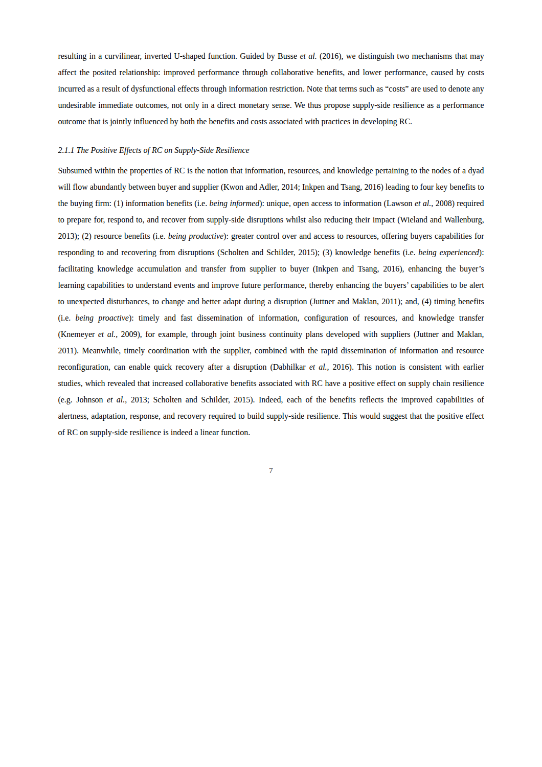resulting in a curvilinear, inverted U-shaped function. Guided by Busse et al. (2016), we distinguish two mechanisms that may affect the posited relationship: improved performance through collaborative benefits, and lower performance, caused by costs incurred as a result of dysfunctional effects through information restriction. Note that terms such as “costs” are used to denote any undesirable immediate outcomes, not only in a direct monetary sense. We thus propose supply-side resilience as a performance outcome that is jointly influenced by both the benefits and costs associated with practices in developing RC.
2.1.1 The Positive Effects of RC on Supply-Side Resilience
Subsumed within the properties of RC is the notion that information, resources, and knowledge pertaining to the nodes of a dyad will flow abundantly between buyer and supplier (Kwon and Adler, 2014; Inkpen and Tsang, 2016) leading to four key benefits to the buying firm: (1) information benefits (i.e. being informed): unique, open access to information (Lawson et al., 2008) required to prepare for, respond to, and recover from supply-side disruptions whilst also reducing their impact (Wieland and Wallenburg, 2013); (2) resource benefits (i.e. being productive): greater control over and access to resources, offering buyers capabilities for responding to and recovering from disruptions (Scholten and Schilder, 2015); (3) knowledge benefits (i.e. being experienced): facilitating knowledge accumulation and transfer from supplier to buyer (Inkpen and Tsang, 2016), enhancing the buyer’s learning capabilities to understand events and improve future performance, thereby enhancing the buyers’ capabilities to be alert to unexpected disturbances, to change and better adapt during a disruption (Juttner and Maklan, 2011); and, (4) timing benefits (i.e. being proactive): timely and fast dissemination of information, configuration of resources, and knowledge transfer (Knemeyer et al., 2009), for example, through joint business continuity plans developed with suppliers (Juttner and Maklan, 2011). Meanwhile, timely coordination with the supplier, combined with the rapid dissemination of information and resource reconfiguration, can enable quick recovery after a disruption (Dabhilkar et al., 2016). This notion is consistent with earlier studies, which revealed that increased collaborative benefits associated with RC have a positive effect on supply chain resilience (e.g. Johnson et al., 2013; Scholten and Schilder, 2015). Indeed, each of the benefits reflects the improved capabilities of alertness, adaptation, response, and recovery required to build supply-side resilience. This would suggest that the positive effect of RC on supply-side resilience is indeed a linear function.
7